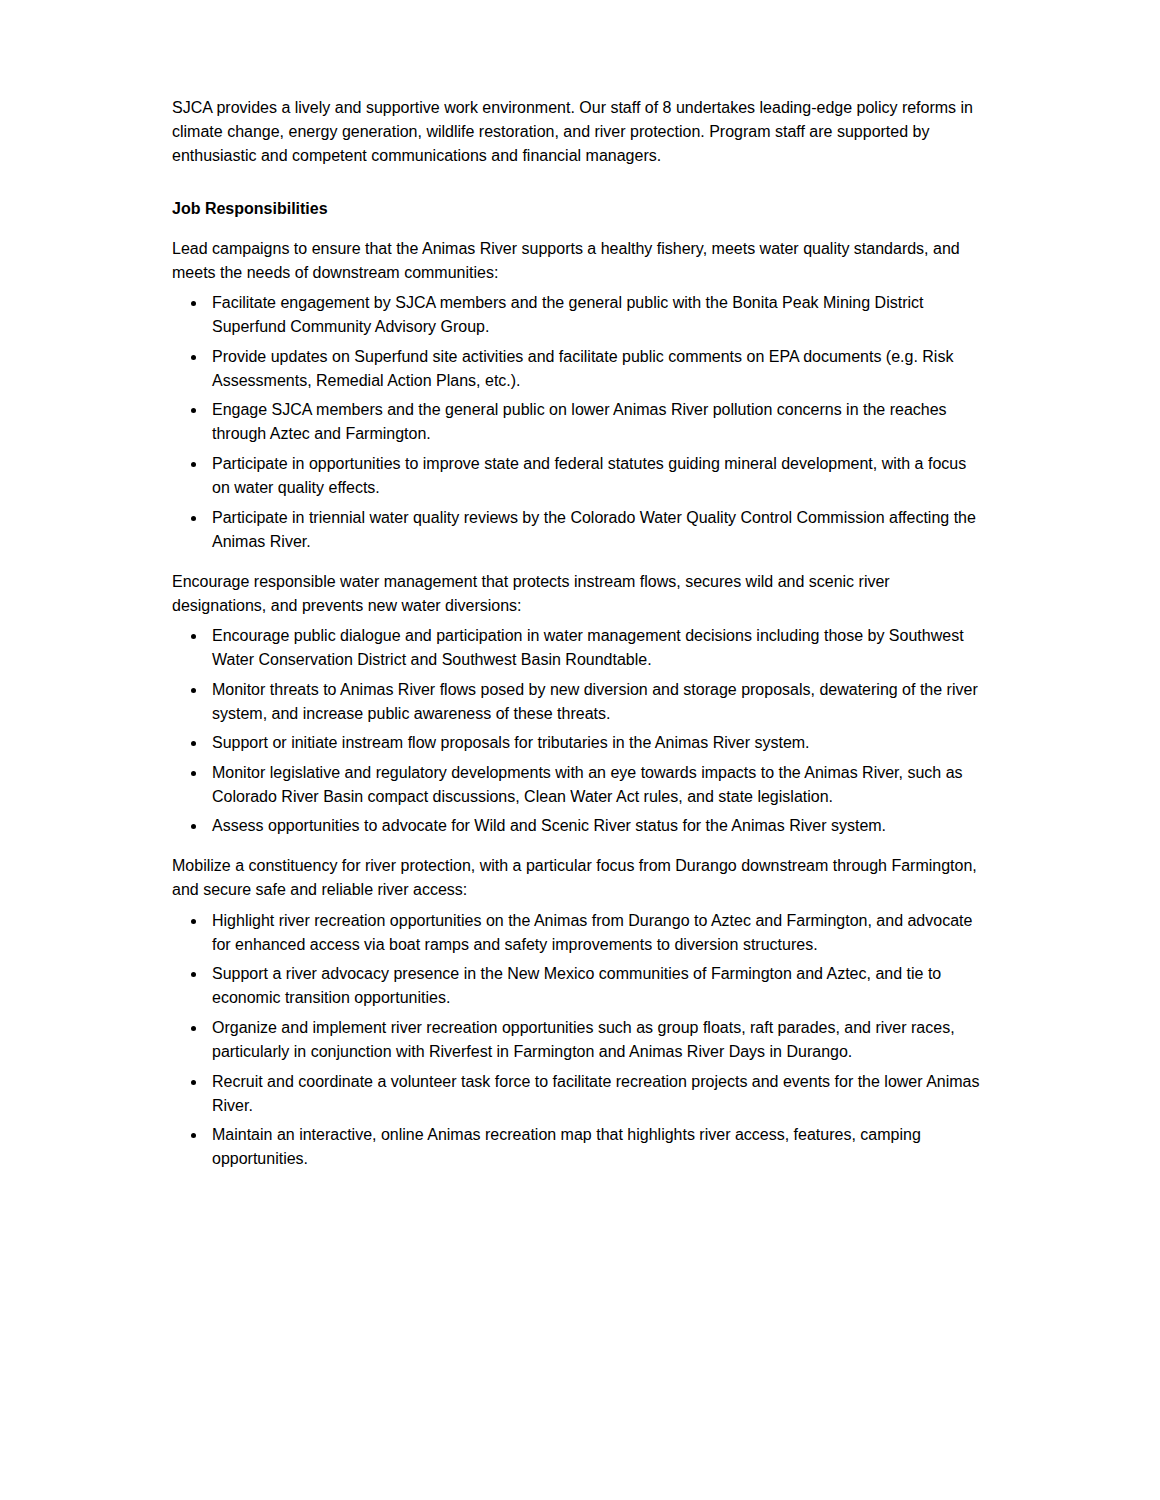SJCA provides a lively and supportive work environment. Our staff of 8 undertakes leading-edge policy reforms in climate change, energy generation, wildlife restoration, and river protection. Program staff are supported by enthusiastic and competent communications and financial managers.
Job Responsibilities
Lead campaigns to ensure that the Animas River supports a healthy fishery, meets water quality standards, and meets the needs of downstream communities:
Facilitate engagement by SJCA members and the general public with the Bonita Peak Mining District Superfund Community Advisory Group.
Provide updates on Superfund site activities and facilitate public comments on EPA documents (e.g. Risk Assessments, Remedial Action Plans, etc.).
Engage SJCA members and the general public on lower Animas River pollution concerns in the reaches through Aztec and Farmington.
Participate in opportunities to improve state and federal statutes guiding mineral development, with a focus on water quality effects.
Participate in triennial water quality reviews by the Colorado Water Quality Control Commission affecting the Animas River.
Encourage responsible water management that protects instream flows, secures wild and scenic river designations, and prevents new water diversions:
Encourage public dialogue and participation in water management decisions including those by Southwest Water Conservation District and Southwest Basin Roundtable.
Monitor threats to Animas River flows posed by new diversion and storage proposals, dewatering of the river system, and increase public awareness of these threats.
Support or initiate instream flow proposals for tributaries in the Animas River system.
Monitor legislative and regulatory developments with an eye towards impacts to the Animas River, such as Colorado River Basin compact discussions, Clean Water Act rules, and state legislation.
Assess opportunities to advocate for Wild and Scenic River status for the Animas River system.
Mobilize a constituency for river protection, with a particular focus from Durango downstream through Farmington, and secure safe and reliable river access:
Highlight river recreation opportunities on the Animas from Durango to Aztec and Farmington, and advocate for enhanced access via boat ramps and safety improvements to diversion structures.
Support a river advocacy presence in the New Mexico communities of Farmington and Aztec, and tie to economic transition opportunities.
Organize and implement river recreation opportunities such as group floats, raft parades, and river races, particularly in conjunction with Riverfest in Farmington and Animas River Days in Durango.
Recruit and coordinate a volunteer task force to facilitate recreation projects and events for the lower Animas River.
Maintain an interactive, online Animas recreation map that highlights river access, features, camping opportunities.